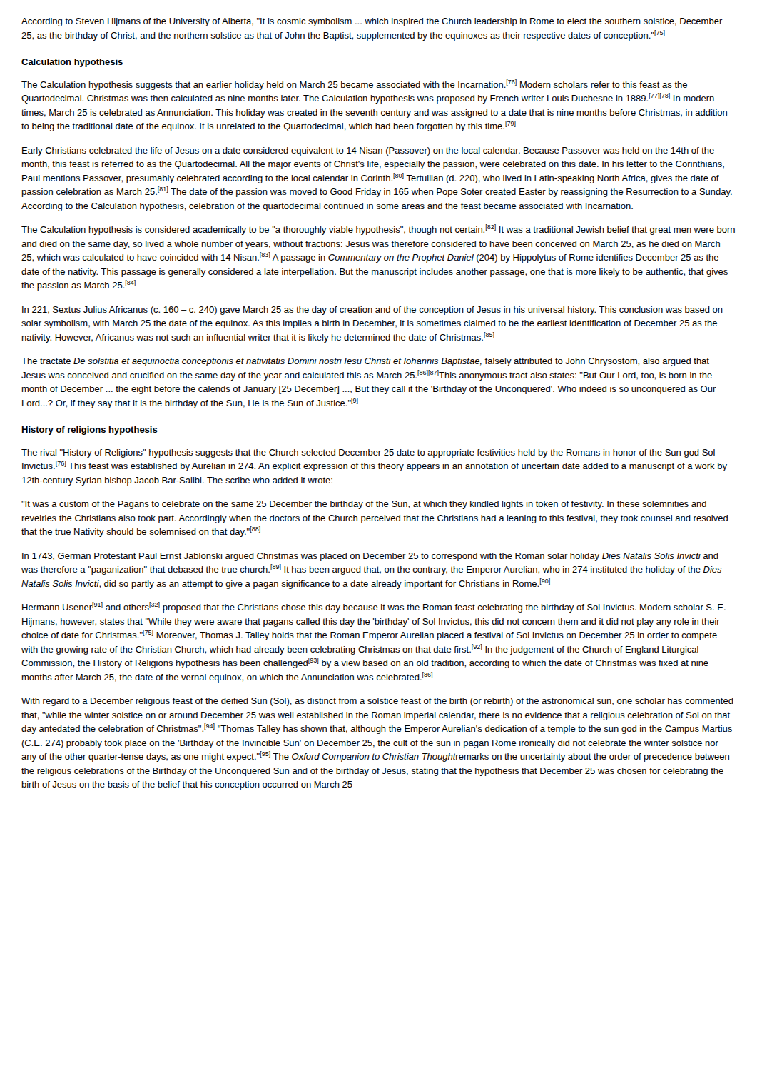According to Steven Hijmans of the University of Alberta, "It is cosmic symbolism ... which inspired the Church leadership in Rome to elect the southern solstice, December 25, as the birthday of Christ, and the northern solstice as that of John the Baptist, supplemented by the equinoxes as their respective dates of conception."[75]
Calculation hypothesis
The Calculation hypothesis suggests that an earlier holiday held on March 25 became associated with the Incarnation.[76] Modern scholars refer to this feast as the Quartodecimal. Christmas was then calculated as nine months later. The Calculation hypothesis was proposed by French writer Louis Duchesne in 1889.[77][78] In modern times, March 25 is celebrated as Annunciation. This holiday was created in the seventh century and was assigned to a date that is nine months before Christmas, in addition to being the traditional date of the equinox. It is unrelated to the Quartodecimal, which had been forgotten by this time.[79]
Early Christians celebrated the life of Jesus on a date considered equivalent to 14 Nisan (Passover) on the local calendar. Because Passover was held on the 14th of the month, this feast is referred to as the Quartodecimal. All the major events of Christ's life, especially the passion, were celebrated on this date. In his letter to the Corinthians, Paul mentions Passover, presumably celebrated according to the local calendar in Corinth.[80] Tertullian (d. 220), who lived in Latin-speaking North Africa, gives the date of passion celebration as March 25.[81] The date of the passion was moved to Good Friday in 165 when Pope Soter created Easter by reassigning the Resurrection to a Sunday. According to the Calculation hypothesis, celebration of the quartodecimal continued in some areas and the feast became associated with Incarnation.
The Calculation hypothesis is considered academically to be "a thoroughly viable hypothesis", though not certain.[82] It was a traditional Jewish belief that great men were born and died on the same day, so lived a whole number of years, without fractions: Jesus was therefore considered to have been conceived on March 25, as he died on March 25, which was calculated to have coincided with 14 Nisan.[83] A passage in Commentary on the Prophet Daniel (204) by Hippolytus of Rome identifies December 25 as the date of the nativity. This passage is generally considered a late interpellation. But the manuscript includes another passage, one that is more likely to be authentic, that gives the passion as March 25.[84]
In 221, Sextus Julius Africanus (c. 160 – c. 240) gave March 25 as the day of creation and of the conception of Jesus in his universal history. This conclusion was based on solar symbolism, with March 25 the date of the equinox. As this implies a birth in December, it is sometimes claimed to be the earliest identification of December 25 as the nativity. However, Africanus was not such an influential writer that it is likely he determined the date of Christmas.[85]
The tractate De solstitia et aequinoctia conceptionis et nativitatis Domini nostri Iesu Christi et Iohannis Baptistae, falsely attributed to John Chrysostom, also argued that Jesus was conceived and crucified on the same day of the year and calculated this as March 25.[86][87]This anonymous tract also states: "But Our Lord, too, is born in the month of December ... the eight before the calends of January [25 December] ..., But they call it the 'Birthday of the Unconquered'. Who indeed is so unconquered as Our Lord...? Or, if they say that it is the birthday of the Sun, He is the Sun of Justice."[9]
History of religions hypothesis
The rival "History of Religions" hypothesis suggests that the Church selected December 25 date to appropriate festivities held by the Romans in honor of the Sun god Sol Invictus.[76] This feast was established by Aurelian in 274. An explicit expression of this theory appears in an annotation of uncertain date added to a manuscript of a work by 12th-century Syrian bishop Jacob Bar-Salibi. The scribe who added it wrote:
"It was a custom of the Pagans to celebrate on the same 25 December the birthday of the Sun, at which they kindled lights in token of festivity. In these solemnities and revelries the Christians also took part. Accordingly when the doctors of the Church perceived that the Christians had a leaning to this festival, they took counsel and resolved that the true Nativity should be solemnised on that day."[88]
In 1743, German Protestant Paul Ernst Jablonski argued Christmas was placed on December 25 to correspond with the Roman solar holiday Dies Natalis Solis Invicti and was therefore a "paganization" that debased the true church.[89] It has been argued that, on the contrary, the Emperor Aurelian, who in 274 instituted the holiday of the Dies Natalis Solis Invicti, did so partly as an attempt to give a pagan significance to a date already important for Christians in Rome.[90]
Hermann Usener[91] and others[32] proposed that the Christians chose this day because it was the Roman feast celebrating the birthday of Sol Invictus. Modern scholar S. E. Hijmans, however, states that "While they were aware that pagans called this day the 'birthday' of Sol Invictus, this did not concern them and it did not play any role in their choice of date for Christmas."[75] Moreover, Thomas J. Talley holds that the Roman Emperor Aurelian placed a festival of Sol Invictus on December 25 in order to compete with the growing rate of the Christian Church, which had already been celebrating Christmas on that date first.[92] In the judgement of the Church of England Liturgical Commission, the History of Religions hypothesis has been challenged[93] by a view based on an old tradition, according to which the date of Christmas was fixed at nine months after March 25, the date of the vernal equinox, on which the Annunciation was celebrated.[86]
With regard to a December religious feast of the deified Sun (Sol), as distinct from a solstice feast of the birth (or rebirth) of the astronomical sun, one scholar has commented that, "while the winter solstice on or around December 25 was well established in the Roman imperial calendar, there is no evidence that a religious celebration of Sol on that day antedated the celebration of Christmas".[94] "Thomas Talley has shown that, although the Emperor Aurelian's dedication of a temple to the sun god in the Campus Martius (C.E. 274) probably took place on the 'Birthday of the Invincible Sun' on December 25, the cult of the sun in pagan Rome ironically did not celebrate the winter solstice nor any of the other quarter-tense days, as one might expect."[95] The Oxford Companion to Christian Thoughtremarks on the uncertainty about the order of precedence between the religious celebrations of the Birthday of the Unconquered Sun and of the birthday of Jesus, stating that the hypothesis that December 25 was chosen for celebrating the birth of Jesus on the basis of the belief that his conception occurred on March 25